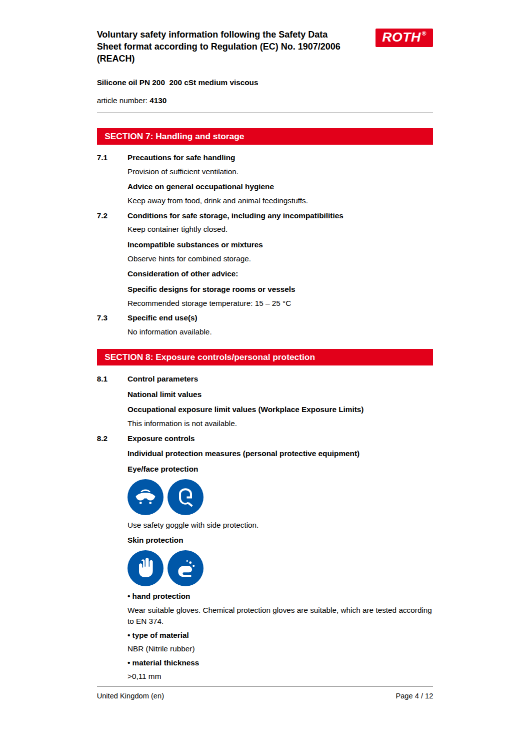Voluntary safety information following the Safety Data Sheet format according to Regulation (EC) No. 1907/2006 (REACH)
ROTH®
Silicone oil PN 200 200 cSt medium viscous
article number: 4130
SECTION 7: Handling and storage
7.1
Precautions for safe handling
Provision of sufficient ventilation.
Advice on general occupational hygiene
Keep away from food, drink and animal feedingstuffs.
7.2
Conditions for safe storage, including any incompatibilities
Keep container tightly closed.
Incompatible substances or mixtures
Observe hints for combined storage.
Consideration of other advice:
Specific designs for storage rooms or vessels
Recommended storage temperature: 15 – 25 °C
7.3
Specific end use(s)
No information available.
SECTION 8: Exposure controls/personal protection
8.1
Control parameters
National limit values
Occupational exposure limit values (Workplace Exposure Limits)
This information is not available.
8.2
Exposure controls
Individual protection measures (personal protective equipment)
Eye/face protection
Use safety goggle with side protection.
Skin protection
• hand protection
Wear suitable gloves. Chemical protection gloves are suitable, which are tested according to EN 374.
• type of material
NBR (Nitrile rubber)
• material thickness
>0,11 mm
United Kingdom (en) Page 4 / 12